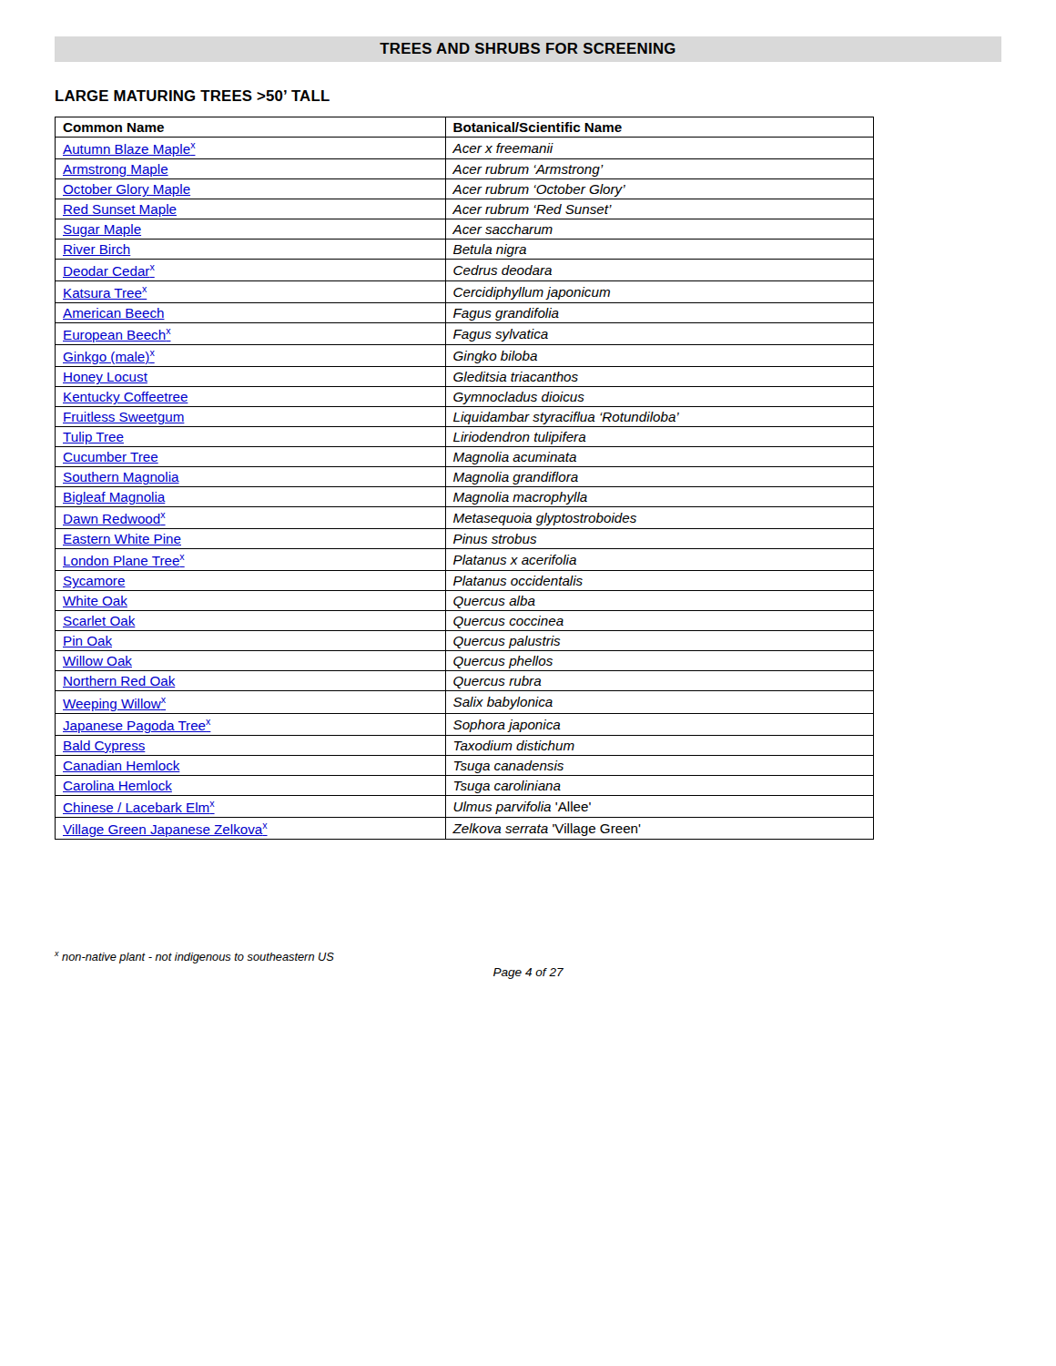TREES AND SHRUBS FOR SCREENING
LARGE MATURING TREES >50’ TALL
| Common Name | Botanical/Scientific Name |
| --- | --- |
| Autumn Blaze Maple x | Acer x freemanii |
| Armstrong Maple | Acer rubrum ‘Armstrong’ |
| October Glory Maple | Acer rubrum ‘October Glory’ |
| Red Sunset Maple | Acer rubrum ‘Red Sunset’ |
| Sugar Maple | Acer saccharum |
| River Birch | Betula nigra |
| Deodar Cedar x | Cedrus deodara |
| Katsura Tree x | Cercidiphyllum japonicum |
| American Beech | Fagus grandifolia |
| European Beech x | Fagus sylvatica |
| Ginkgo (male) x | Gingko biloba |
| Honey Locust | Gleditsia triacanthos |
| Kentucky Coffeetree | Gymnocladus dioicus |
| Fruitless Sweetgum | Liquidambar styraciflua ‘Rotundiloba’ |
| Tulip Tree | Liriodendron tulipifera |
| Cucumber Tree | Magnolia acuminata |
| Southern Magnolia | Magnolia grandiflora |
| Bigleaf Magnolia | Magnolia macrophylla |
| Dawn Redwood x | Metasequoia glyptostroboides |
| Eastern White Pine | Pinus strobus |
| London Plane Tree x | Platanus x acerifolia |
| Sycamore | Platanus occidentalis |
| White Oak | Quercus alba |
| Scarlet Oak | Quercus coccinea |
| Pin Oak | Quercus palustris |
| Willow Oak | Quercus phellos |
| Northern Red Oak | Quercus rubra |
| Weeping Willow x | Salix babylonica |
| Japanese Pagoda Tree x | Sophora japonica |
| Bald Cypress | Taxodium distichum |
| Canadian Hemlock | Tsuga canadensis |
| Carolina Hemlock | Tsuga caroliniana |
| Chinese / Lacebark Elm x | Ulmus parvifolia 'Allee' |
| Village Green Japanese Zelkova x | Zelkova serrata 'Village Green' |
x non-native plant - not indigenous to southeastern US
Page 4 of 27